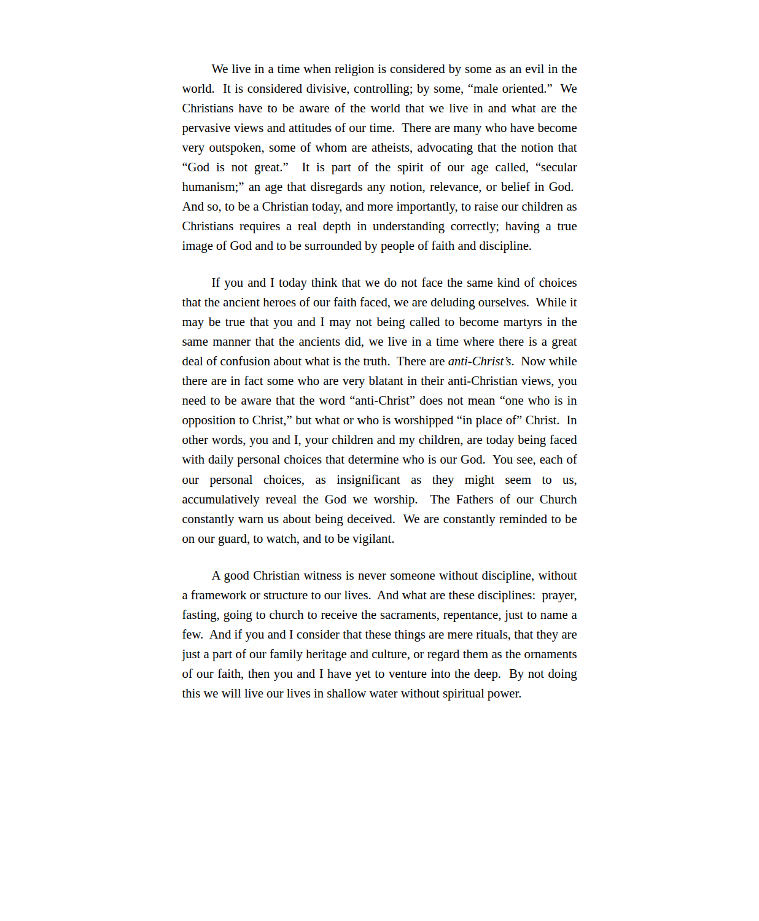We live in a time when religion is considered by some as an evil in the world. It is considered divisive, controlling; by some, “male oriented.” We Christians have to be aware of the world that we live in and what are the pervasive views and attitudes of our time. There are many who have become very outspoken, some of whom are atheists, advocating that the notion that “God is not great.” It is part of the spirit of our age called, “secular humanism;” an age that disregards any notion, relevance, or belief in God. And so, to be a Christian today, and more importantly, to raise our children as Christians requires a real depth in understanding correctly; having a true image of God and to be surrounded by people of faith and discipline.
If you and I today think that we do not face the same kind of choices that the ancient heroes of our faith faced, we are deluding ourselves. While it may be true that you and I may not being called to become martyrs in the same manner that the ancients did, we live in a time where there is a great deal of confusion about what is the truth. There are anti-Christ’s. Now while there are in fact some who are very blatant in their anti-Christian views, you need to be aware that the word “anti-Christ” does not mean “one who is in opposition to Christ,” but what or who is worshipped “in place of” Christ. In other words, you and I, your children and my children, are today being faced with daily personal choices that determine who is our God. You see, each of our personal choices, as insignificant as they might seem to us, accumulatively reveal the God we worship. The Fathers of our Church constantly warn us about being deceived. We are constantly reminded to be on our guard, to watch, and to be vigilant.
A good Christian witness is never someone without discipline, without a framework or structure to our lives. And what are these disciplines: prayer, fasting, going to church to receive the sacraments, repentance, just to name a few. And if you and I consider that these things are mere rituals, that they are just a part of our family heritage and culture, or regard them as the ornaments of our faith, then you and I have yet to venture into the deep. By not doing this we will live our lives in shallow water without spiritual power.